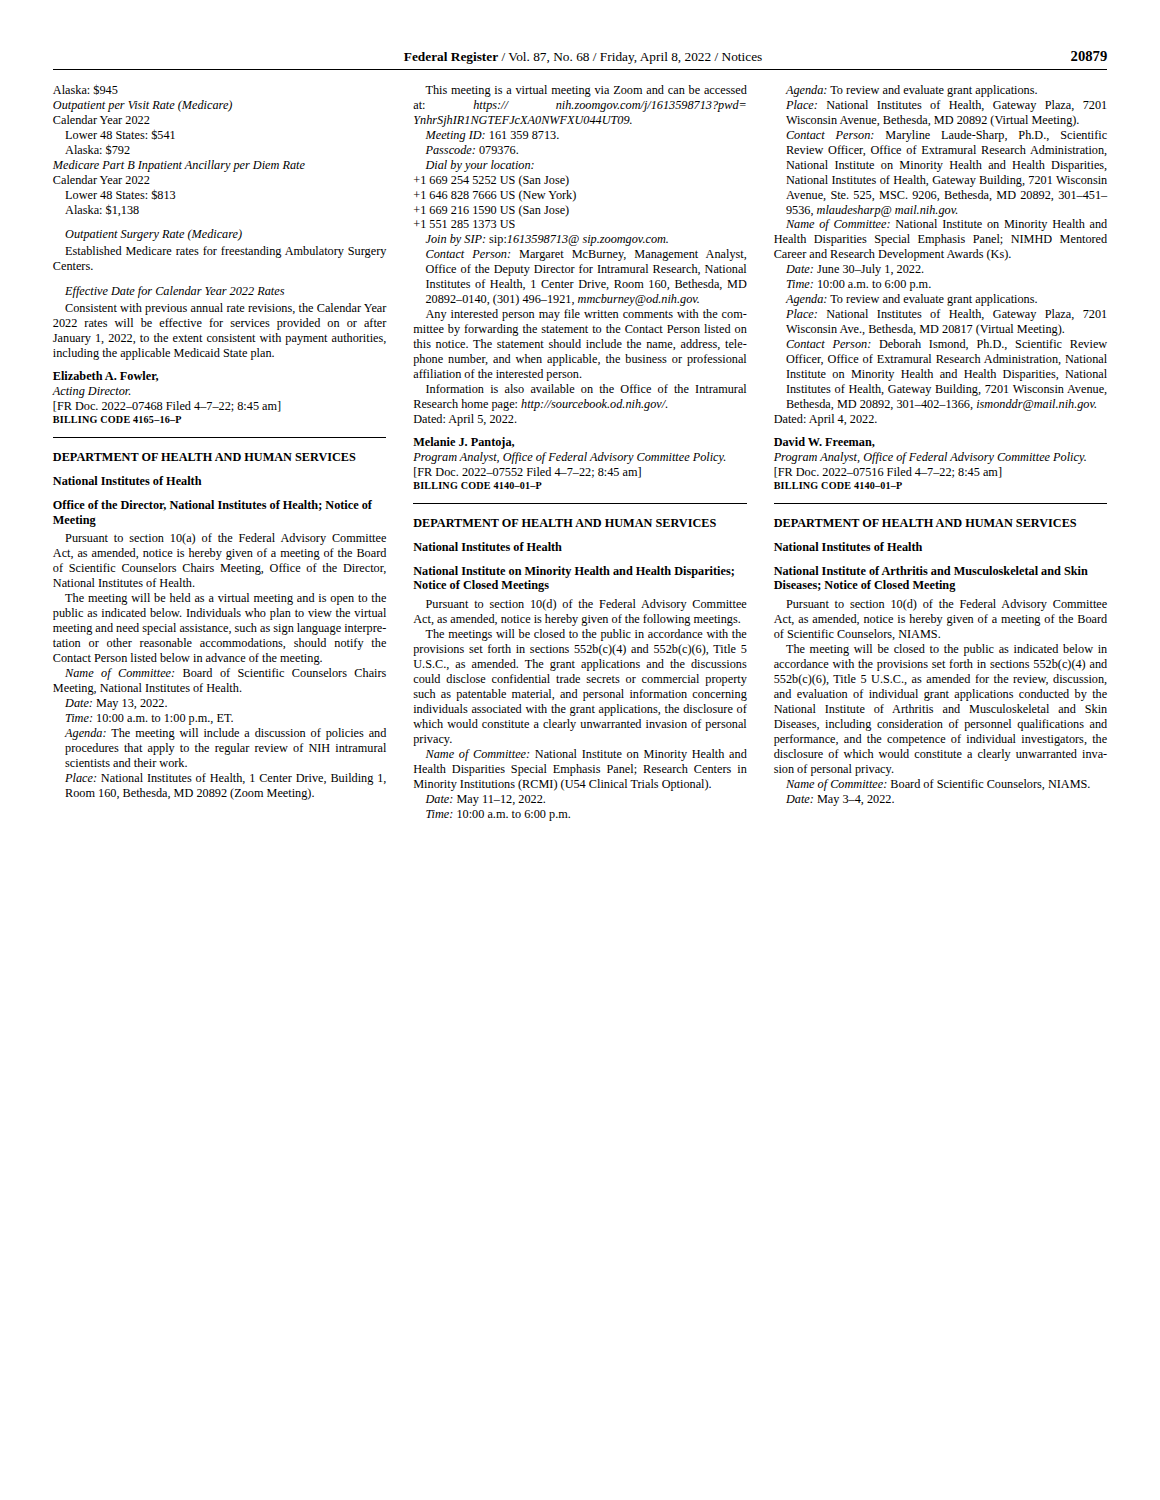Federal Register / Vol. 87, No. 68 / Friday, April 8, 2022 / Notices
20879
Alaska: $945
Outpatient per Visit Rate (Medicare)
Calendar Year 2022
Lower 48 States: $541
Alaska: $792
Medicare Part B Inpatient Ancillary per Diem Rate
Calendar Year 2022
Lower 48 States: $813
Alaska: $1,138
Outpatient Surgery Rate (Medicare)
Established Medicare rates for freestanding Ambulatory Surgery Centers.
Effective Date for Calendar Year 2022 Rates
Consistent with previous annual rate revisions, the Calendar Year 2022 rates will be effective for services provided on or after January 1, 2022, to the extent consistent with payment authorities, including the applicable Medicaid State plan.
Elizabeth A. Fowler,
Acting Director.
[FR Doc. 2022–07468 Filed 4–7–22; 8:45 am]
BILLING CODE 4165–16–P
DEPARTMENT OF HEALTH AND HUMAN SERVICES
National Institutes of Health
Office of the Director, National Institutes of Health; Notice of Meeting
Pursuant to section 10(a) of the Federal Advisory Committee Act, as amended, notice is hereby given of a meeting of the Board of Scientific Counselors Chairs Meeting, Office of the Director, National Institutes of Health.
The meeting will be held as a virtual meeting and is open to the public as indicated below. Individuals who plan to view the virtual meeting and need special assistance, such as sign language interpretation or other reasonable accommodations, should notify the Contact Person listed below in advance of the meeting.
Name of Committee: Board of Scientific Counselors Chairs Meeting, National Institutes of Health.
Date: May 13, 2022.
Time: 10:00 a.m. to 1:00 p.m., ET.
Agenda: The meeting will include a discussion of policies and procedures that apply to the regular review of NIH intramural scientists and their work.
Place: National Institutes of Health, 1 Center Drive, Building 1, Room 160, Bethesda, MD 20892 (Zoom Meeting).
This meeting is a virtual meeting via Zoom and can be accessed at: https:// nih.zoomgov.com/j/1613598713?pwd= YnhrSjhIR1NGTEFJcXA0NWFXU044UT09.
Meeting ID: 161 359 8713.
Passcode: 079376.
Dial by your location:
+1 669 254 5252 US (San Jose)
+1 646 828 7666 US (New York)
+1 669 216 1590 US (San Jose)
+1 551 285 1373 US
Join by SIP: sip:1613598713@ sip.zoomgov.com.
Contact Person: Margaret McBurney, Management Analyst, Office of the Deputy Director for Intramural Research, National Institutes of Health, 1 Center Drive, Room 160, Bethesda, MD 20892–0140, (301) 496–1921, mmcburney@od.nih.gov.
Any interested person may file written comments with the committee by forwarding the statement to the Contact Person listed on this notice. The statement should include the name, address, telephone number, and when applicable, the business or professional affiliation of the interested person.
Information is also available on the Office of the Intramural Research home page: http://sourcebook.od.nih.gov/.
Dated: April 5, 2022.
Melanie J. Pantoja,
Program Analyst, Office of Federal Advisory Committee Policy.
[FR Doc. 2022–07552 Filed 4–7–22; 8:45 am]
BILLING CODE 4140–01–P
DEPARTMENT OF HEALTH AND HUMAN SERVICES
National Institutes of Health
National Institute on Minority Health and Health Disparities; Notice of Closed Meetings
Pursuant to section 10(d) of the Federal Advisory Committee Act, as amended, notice is hereby given of the following meetings.
The meetings will be closed to the public in accordance with the provisions set forth in sections 552b(c)(4) and 552b(c)(6), Title 5 U.S.C., as amended. The grant applications and the discussions could disclose confidential trade secrets or commercial property such as patentable material, and personal information concerning individuals associated with the grant applications, the disclosure of which would constitute a clearly unwarranted invasion of personal privacy.
Name of Committee: National Institute on Minority Health and Health Disparities Special Emphasis Panel; Research Centers in Minority Institutions (RCMI) (U54 Clinical Trials Optional).
Date: May 11–12, 2022.
Time: 10:00 a.m. to 6:00 p.m.
Agenda: To review and evaluate grant applications.
Place: National Institutes of Health, Gateway Plaza, 7201 Wisconsin Avenue, Bethesda, MD 20892 (Virtual Meeting).
Contact Person: Maryline Laude-Sharp, Ph.D., Scientific Review Officer, Office of Extramural Research Administration, National Institute on Minority Health and Health Disparities, National Institutes of Health, Gateway Building, 7201 Wisconsin Avenue, Ste. 525, MSC. 9206, Bethesda, MD 20892, 301–451–9536, mlaudesharp@ mail.nih.gov.
Name of Committee: National Institute on Minority Health and Health Disparities Special Emphasis Panel; NIMHD Mentored Career and Research Development Awards (Ks).
Date: June 30–July 1, 2022.
Time: 10:00 a.m. to 6:00 p.m.
Agenda: To review and evaluate grant applications.
Place: National Institutes of Health, Gateway Plaza, 7201 Wisconsin Ave., Bethesda, MD 20817 (Virtual Meeting).
Contact Person: Deborah Ismond, Ph.D., Scientific Review Officer, Office of Extramural Research Administration, National Institute on Minority Health and Health Disparities, National Institutes of Health, Gateway Building, 7201 Wisconsin Avenue, Bethesda, MD 20892, 301–402–1366, ismonddr@mail.nih.gov.
Dated: April 4, 2022.
David W. Freeman,
Program Analyst, Office of Federal Advisory Committee Policy.
[FR Doc. 2022–07516 Filed 4–7–22; 8:45 am]
BILLING CODE 4140–01–P
DEPARTMENT OF HEALTH AND HUMAN SERVICES
National Institutes of Health
National Institute of Arthritis and Musculoskeletal and Skin Diseases; Notice of Closed Meeting
Pursuant to section 10(d) of the Federal Advisory Committee Act, as amended, notice is hereby given of a meeting of the Board of Scientific Counselors, NIAMS.
The meeting will be closed to the public as indicated below in accordance with the provisions set forth in sections 552b(c)(4) and 552b(c)(6), Title 5 U.S.C., as amended for the review, discussion, and evaluation of individual grant applications conducted by the National Institute of Arthritis and Musculoskeletal and Skin Diseases, including consideration of personnel qualifications and performance, and the competence of individual investigators, the disclosure of which would constitute a clearly unwarranted invasion of personal privacy.
Name of Committee: Board of Scientific Counselors, NIAMS.
Date: May 3–4, 2022.